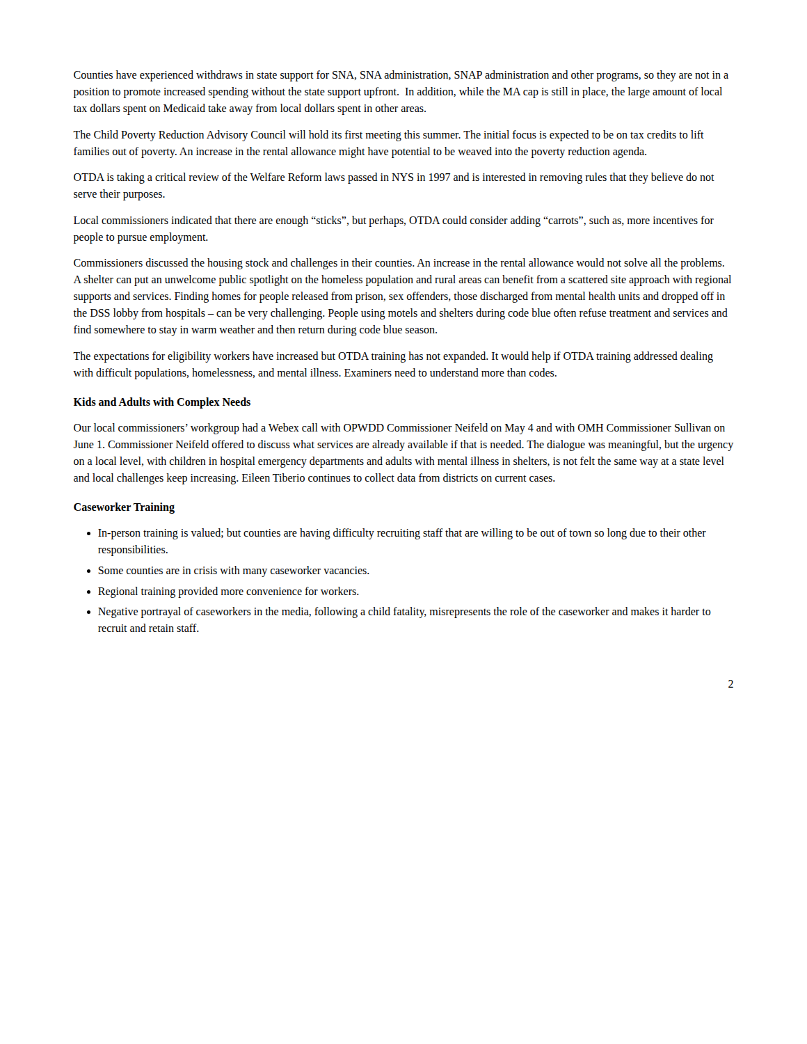Counties have experienced withdraws in state support for SNA, SNA administration, SNAP administration and other programs, so they are not in a position to promote increased spending without the state support upfront. In addition, while the MA cap is still in place, the large amount of local tax dollars spent on Medicaid take away from local dollars spent in other areas.
The Child Poverty Reduction Advisory Council will hold its first meeting this summer. The initial focus is expected to be on tax credits to lift families out of poverty. An increase in the rental allowance might have potential to be weaved into the poverty reduction agenda.
OTDA is taking a critical review of the Welfare Reform laws passed in NYS in 1997 and is interested in removing rules that they believe do not serve their purposes.
Local commissioners indicated that there are enough “sticks”, but perhaps, OTDA could consider adding “carrots”, such as, more incentives for people to pursue employment.
Commissioners discussed the housing stock and challenges in their counties. An increase in the rental allowance would not solve all the problems. A shelter can put an unwelcome public spotlight on the homeless population and rural areas can benefit from a scattered site approach with regional supports and services. Finding homes for people released from prison, sex offenders, those discharged from mental health units and dropped off in the DSS lobby from hospitals – can be very challenging. People using motels and shelters during code blue often refuse treatment and services and find somewhere to stay in warm weather and then return during code blue season.
The expectations for eligibility workers have increased but OTDA training has not expanded. It would help if OTDA training addressed dealing with difficult populations, homelessness, and mental illness. Examiners need to understand more than codes.
Kids and Adults with Complex Needs
Our local commissioners’ workgroup had a Webex call with OPWDD Commissioner Neifeld on May 4 and with OMH Commissioner Sullivan on June 1. Commissioner Neifeld offered to discuss what services are already available if that is needed. The dialogue was meaningful, but the urgency on a local level, with children in hospital emergency departments and adults with mental illness in shelters, is not felt the same way at a state level and local challenges keep increasing. Eileen Tiberio continues to collect data from districts on current cases.
Caseworker Training
In-person training is valued; but counties are having difficulty recruiting staff that are willing to be out of town so long due to their other responsibilities.
Some counties are in crisis with many caseworker vacancies.
Regional training provided more convenience for workers.
Negative portrayal of caseworkers in the media, following a child fatality, misrepresents the role of the caseworker and makes it harder to recruit and retain staff.
2